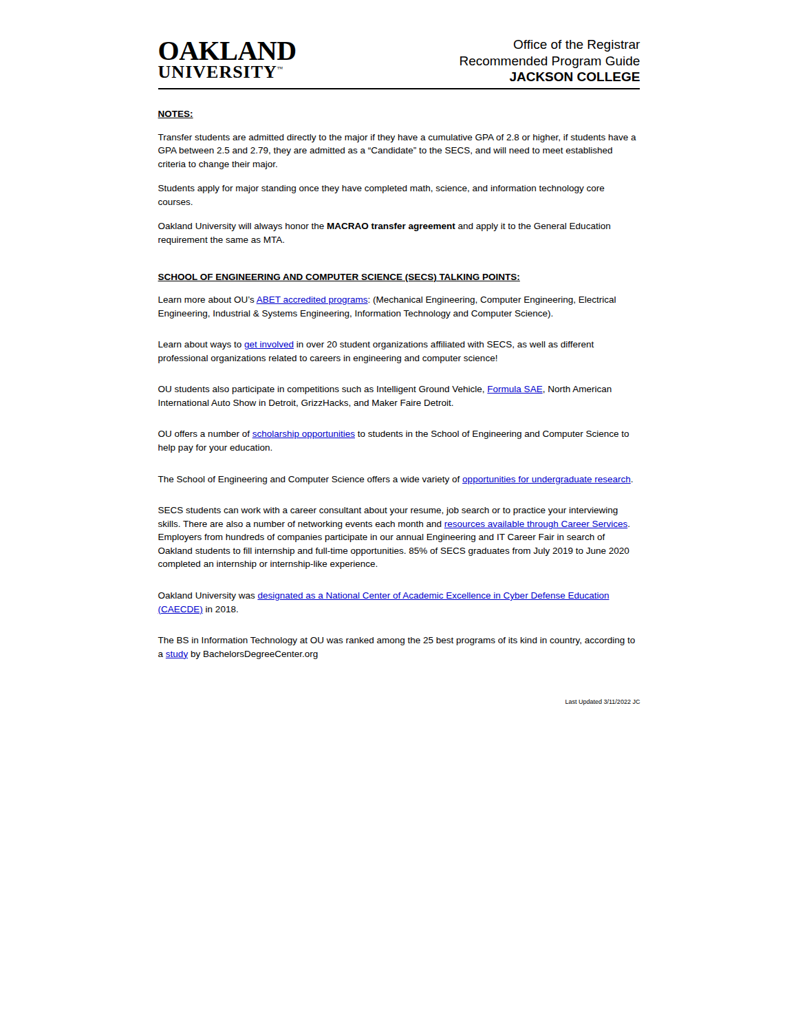OAKLAND UNIVERSITY™
Office of the Registrar
Recommended Program Guide
JACKSON COLLEGE
NOTES:
Transfer students are admitted directly to the major if they have a cumulative GPA of 2.8 or higher, if students have a GPA between 2.5 and 2.79, they are admitted as a “Candidate” to the SECS, and will need to meet established criteria to change their major.
Students apply for major standing once they have completed math, science, and information technology core courses.
Oakland University will always honor the MACRAO transfer agreement and apply it to the General Education requirement the same as MTA.
SCHOOL OF ENGINEERING AND COMPUTER SCIENCE (SECS) TALKING POINTS:
Learn more about OU’s ABET accredited programs: (Mechanical Engineering, Computer Engineering, Electrical Engineering, Industrial & Systems Engineering, Information Technology and Computer Science).
Learn about ways to get involved in over 20 student organizations affiliated with SECS, as well as different professional organizations related to careers in engineering and computer science!
OU students also participate in competitions such as Intelligent Ground Vehicle, Formula SAE, North American International Auto Show in Detroit, GrizzHacks, and Maker Faire Detroit.
OU offers a number of scholarship opportunities to students in the School of Engineering and Computer Science to help pay for your education.
The School of Engineering and Computer Science offers a wide variety of opportunities for undergraduate research.
SECS students can work with a career consultant about your resume, job search or to practice your interviewing skills. There are also a number of networking events each month and resources available through Career Services. Employers from hundreds of companies participate in our annual Engineering and IT Career Fair in search of Oakland students to fill internship and full-time opportunities. 85% of SECS graduates from July 2019 to June 2020 completed an internship or internship-like experience.
Oakland University was designated as a National Center of Academic Excellence in Cyber Defense Education (CAECDE) in 2018.
The BS in Information Technology at OU was ranked among the 25 best programs of its kind in country, according to a study by BachelorsDegreeCenter.org
Last Updated 3/11/2022 JC